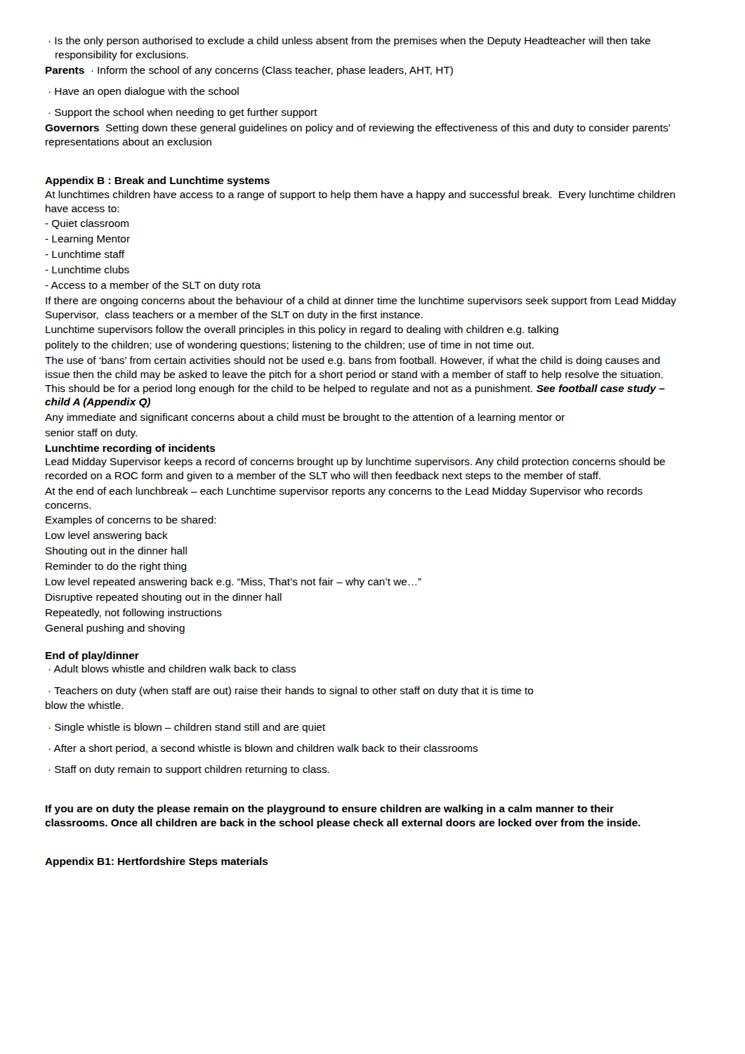· Is the only person authorised to exclude a child unless absent from the premises when the Deputy Headteacher will then take responsibility for exclusions.
Parents · Inform the school of any concerns (Class teacher, phase leaders, AHT, HT)
· Have an open dialogue with the school
· Support the school when needing to get further support
Governors Setting down these general guidelines on policy and of reviewing the effectiveness of this and duty to consider parents’ representations about an exclusion
Appendix B : Break and Lunchtime systems
At lunchtimes children have access to a range of support to help them have a happy and successful break. Every lunchtime children have access to:
- Quiet classroom
- Learning Mentor
- Lunchtime staff
- Lunchtime clubs
- Access to a member of the SLT on duty rota
If there are ongoing concerns about the behaviour of a child at dinner time the lunchtime supervisors seek support from Lead Midday Supervisor, class teachers or a member of the SLT on duty in the first instance.
Lunchtime supervisors follow the overall principles in this policy in regard to dealing with children e.g. talking
politely to the children; use of wondering questions; listening to the children; use of time in not time out.
The use of ‘bans’ from certain activities should not be used e.g. bans from football. However, if what the child is doing causes and issue then the child may be asked to leave the pitch for a short period or stand with a member of staff to help resolve the situation. This should be for a period long enough for the child to be helped to regulate and not as a punishment. See football case study – child A (Appendix Q)
Any immediate and significant concerns about a child must be brought to the attention of a learning mentor or
senior staff on duty.
Lunchtime recording of incidents
Lead Midday Supervisor keeps a record of concerns brought up by lunchtime supervisors. Any child protection concerns should be recorded on a ROC form and given to a member of the SLT who will then feedback next steps to the member of staff.
At the end of each lunchbreak – each Lunchtime supervisor reports any concerns to the Lead Midday Supervisor who records concerns.
Examples of concerns to be shared:
Low level answering back
Shouting out in the dinner hall
Reminder to do the right thing
Low level repeated answering back e.g. “Miss, That’s not fair – why can’t we…”
Disruptive repeated shouting out in the dinner hall
Repeatedly, not following instructions
General pushing and shoving
End of play/dinner
· Adult blows whistle and children walk back to class
· Teachers on duty (when staff are out) raise their hands to signal to other staff on duty that it is time to
blow the whistle.
· Single whistle is blown – children stand still and are quiet
· After a short period, a second whistle is blown and children walk back to their classrooms
· Staff on duty remain to support children returning to class.
If you are on duty the please remain on the playground to ensure children are walking in a calm manner to their classrooms. Once all children are back in the school please check all external doors are locked over from the inside.
Appendix B1: Hertfordshire Steps materials